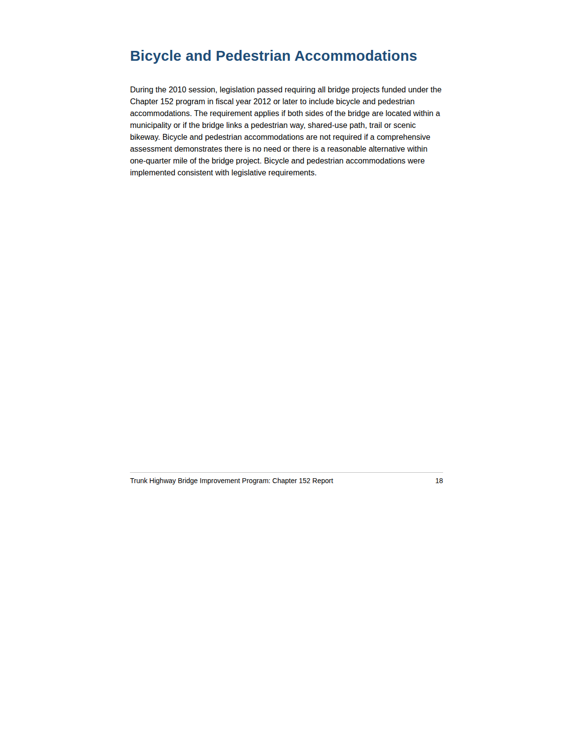Bicycle and Pedestrian Accommodations
During the 2010 session, legislation passed requiring all bridge projects funded under the Chapter 152 program in fiscal year 2012 or later to include bicycle and pedestrian accommodations. The requirement applies if both sides of the bridge are located within a municipality or if the bridge links a pedestrian way, shared-use path, trail or scenic bikeway. Bicycle and pedestrian accommodations are not required if a comprehensive assessment demonstrates there is no need or there is a reasonable alternative within one-quarter mile of the bridge project. Bicycle and pedestrian accommodations were implemented consistent with legislative requirements.
Trunk Highway Bridge Improvement Program: Chapter 152 Report 18